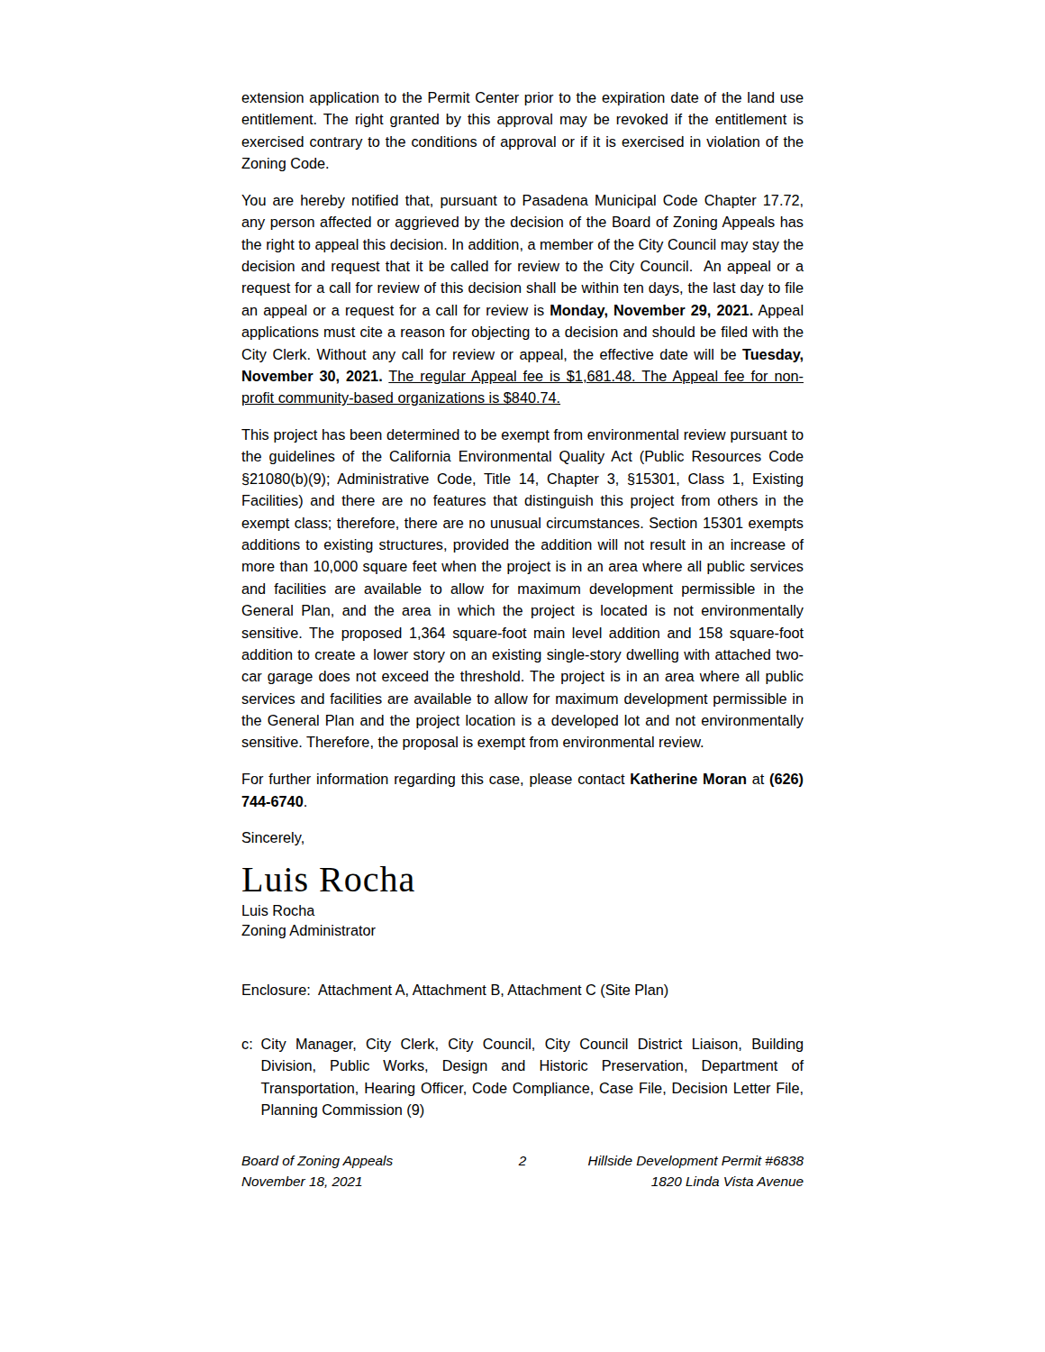extension application to the Permit Center prior to the expiration date of the land use entitlement. The right granted by this approval may be revoked if the entitlement is exercised contrary to the conditions of approval or if it is exercised in violation of the Zoning Code.
You are hereby notified that, pursuant to Pasadena Municipal Code Chapter 17.72, any person affected or aggrieved by the decision of the Board of Zoning Appeals has the right to appeal this decision. In addition, a member of the City Council may stay the decision and request that it be called for review to the City Council. An appeal or a request for a call for review of this decision shall be within ten days, the last day to file an appeal or a request for a call for review is Monday, November 29, 2021. Appeal applications must cite a reason for objecting to a decision and should be filed with the City Clerk. Without any call for review or appeal, the effective date will be Tuesday, November 30, 2021. The regular Appeal fee is $1,681.48. The Appeal fee for non-profit community-based organizations is $840.74.
This project has been determined to be exempt from environmental review pursuant to the guidelines of the California Environmental Quality Act (Public Resources Code §21080(b)(9); Administrative Code, Title 14, Chapter 3, §15301, Class 1, Existing Facilities) and there are no features that distinguish this project from others in the exempt class; therefore, there are no unusual circumstances. Section 15301 exempts additions to existing structures, provided the addition will not result in an increase of more than 10,000 square feet when the project is in an area where all public services and facilities are available to allow for maximum development permissible in the General Plan, and the area in which the project is located is not environmentally sensitive. The proposed 1,364 square-foot main level addition and 158 square-foot addition to create a lower story on an existing single-story dwelling with attached two-car garage does not exceed the threshold. The project is in an area where all public services and facilities are available to allow for maximum development permissible in the General Plan and the project location is a developed lot and not environmentally sensitive. Therefore, the proposal is exempt from environmental review.
For further information regarding this case, please contact Katherine Moran at (626) 744-6740.
Sincerely,
Luis Rocha
Luis Rocha
Zoning Administrator
Enclosure: Attachment A, Attachment B, Attachment C (Site Plan)
c:
City Manager, City Clerk, City Council, City Council District Liaison, Building Division, Public Works, Design and Historic Preservation, Department of Transportation, Hearing Officer, Code Compliance, Case File, Decision Letter File, Planning Commission (9)
Board of Zoning Appeals
2
Hillside Development Permit #6838
November 18, 2021
1820 Linda Vista Avenue